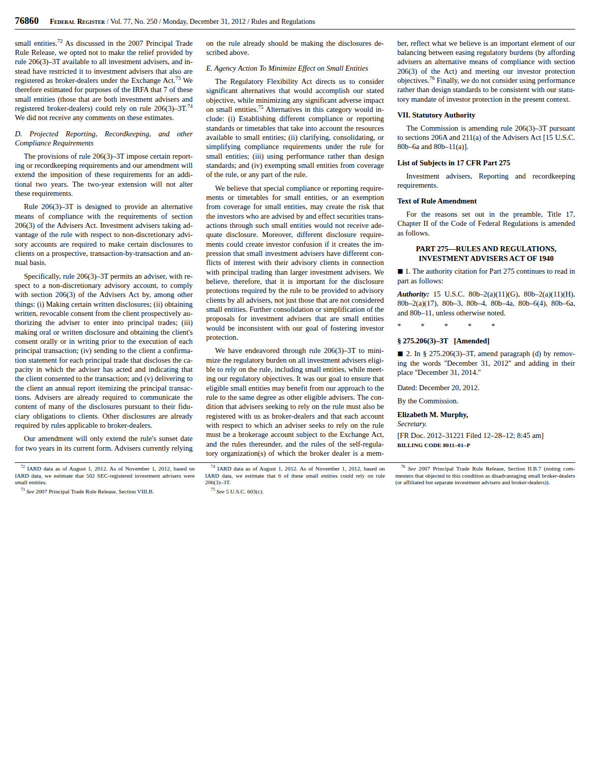76860 Federal Register / Vol. 77, No. 250 / Monday, December 31, 2012 / Rules and Regulations
small entities.72 As discussed in the 2007 Principal Trade Rule Release, we opted not to make the relief provided by rule 206(3)–3T available to all investment advisers, and instead have restricted it to investment advisers that also are registered as broker-dealers under the Exchange Act.73 We therefore estimated for purposes of the IRFA that 7 of these small entities (those that are both investment advisers and registered broker-dealers) could rely on rule 206(3)–3T.74 We did not receive any comments on these estimates.
D. Projected Reporting, Recordkeeping, and other Compliance Requirements
The provisions of rule 206(3)–3T impose certain reporting or recordkeeping requirements and our amendment will extend the imposition of these requirements for an additional two years. The two-year extension will not alter these requirements.
Rule 206(3)–3T is designed to provide an alternative means of compliance with the requirements of section 206(3) of the Advisers Act. Investment advisers taking advantage of the rule with respect to non-discretionary advisory accounts are required to make certain disclosures to clients on a prospective, transaction-by-transaction and annual basis.
Specifically, rule 206(3)–3T permits an adviser, with respect to a non-discretionary advisory account, to comply with section 206(3) of the Advisers Act by, among other things: (i) Making certain written disclosures; (ii) obtaining written, revocable consent from the client prospectively authorizing the adviser to enter into principal trades; (iii) making oral or written disclosure and obtaining the client's consent orally or in writing prior to the execution of each principal transaction; (iv) sending to the client a confirmation statement for each principal trade that discloses the capacity in which the adviser has acted and indicating that the client consented to the transaction; and (v) delivering to the client an annual report itemizing the principal transactions. Advisers are already required to communicate the content of many of the disclosures pursuant to their fiduciary obligations to clients. Other disclosures are already required by rules applicable to broker-dealers.
Our amendment will only extend the rule's sunset date for two years in its current form. Advisers currently relying on the rule already should be making the disclosures described above.
E. Agency Action To Minimize Effect on Small Entities
The Regulatory Flexibility Act directs us to consider significant alternatives that would accomplish our stated objective, while minimizing any significant adverse impact on small entities.75 Alternatives in this category would include: (i) Establishing different compliance or reporting standards or timetables that take into account the resources available to small entities; (ii) clarifying, consolidating, or simplifying compliance requirements under the rule for small entities; (iii) using performance rather than design standards; and (iv) exempting small entities from coverage of the rule, or any part of the rule.
We believe that special compliance or reporting requirements or timetables for small entities, or an exemption from coverage for small entities, may create the risk that the investors who are advised by and effect securities transactions through such small entities would not receive adequate disclosure. Moreover, different disclosure requirements could create investor confusion if it creates the impression that small investment advisers have different conflicts of interest with their advisory clients in connection with principal trading than larger investment advisers. We believe, therefore, that it is important for the disclosure protections required by the rule to be provided to advisory clients by all advisers, not just those that are not considered small entities. Further consolidation or simplification of the proposals for investment advisers that are small entities would be inconsistent with our goal of fostering investor protection.
We have endeavored through rule 206(3)–3T to minimize the regulatory burden on all investment advisers eligible to rely on the rule, including small entities, while meeting our regulatory objectives. It was our goal to ensure that eligible small entities may benefit from our approach to the rule to the same degree as other eligible advisers. The condition that advisers seeking to rely on the rule must also be registered with us as broker-dealers and that each account with respect to which an adviser seeks to rely on the rule must be a brokerage account subject to the Exchange Act, and the rules thereunder, and the rules of the self-regulatory organization(s) of which the broker dealer is a member, reflect what we believe is an important element of our balancing between easing regulatory burdens (by affording advisers an alternative means of compliance with section 206(3) of the Act) and meeting our investor protection objectives.76 Finally, we do not consider using performance rather than design standards to be consistent with our statutory mandate of investor protection in the present context.
VII. Statutory Authority
The Commission is amending rule 206(3)–3T pursuant to sections 206A and 211(a) of the Advisers Act [15 U.S.C. 80b–6a and 80b–11(a)].
List of Subjects in 17 CFR Part 275
Investment advisers, Reporting and recordkeeping requirements.
Text of Rule Amendment
For the reasons set out in the preamble, Title 17, Chapter II of the Code of Federal Regulations is amended as follows.
PART 275—RULES AND REGULATIONS, INVESTMENT ADVISERS ACT OF 1940
■ 1. The authority citation for Part 275 continues to read in part as follows:
Authority: 15 U.S.C. 80b–2(a)(11)(G), 80b–2(a)(11)(H), 80b–2(a)(17), 80b–3, 80b–4, 80b–4a, 80b–6(4), 80b–6a, and 80b–11, unless otherwise noted.
* * * * *
§ 275.206(3)–3T [Amended]
■ 2. In § 275.206(3)–3T, amend paragraph (d) by removing the words ''December 31, 2012'' and adding in their place ''December 31, 2014.''
Dated: December 20, 2012.
By the Commission.
Elizabeth M. Murphy,
Secretary.
[FR Doc. 2012–31221 Filed 12–28–12; 8:45 am]
BILLING CODE 8011–01–P
72 IARD data as of August 1, 2012. As of November 1, 2012, based on IARD data, we estimate that 502 SEC-registered investment advisers were small entities.
73 See 2007 Principal Trade Rule Release, Section VIII.B.
74 IARD data as of August 1, 2012. As of November 1, 2012, based on IARD data, we estimate that 6 of these small entities could rely on rule 206(3)–3T.
75 See 5 U.S.C. 603(c).
76 See 2007 Principal Trade Rule Release, Section II.B.7 (noting commenters that objected to this condition as disadvantaging small broker-dealers (or affiliated but separate investment advisers and broker-dealers)).